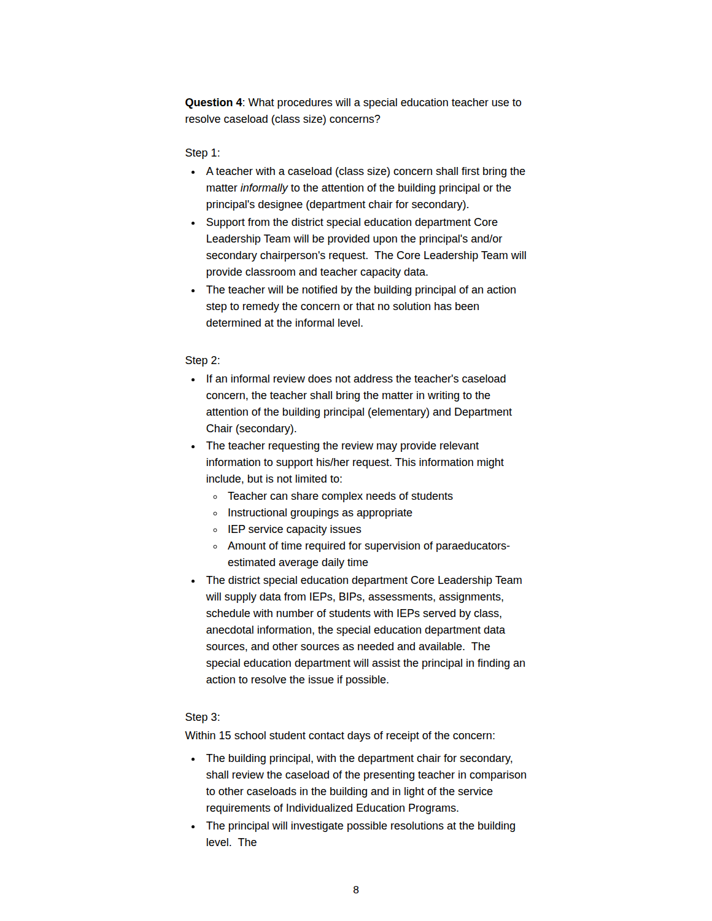Question 4: What procedures will a special education teacher use to resolve caseload (class size) concerns?
Step 1:
A teacher with a caseload (class size) concern shall first bring the matter informally to the attention of the building principal or the principal's designee (department chair for secondary).
Support from the district special education department Core Leadership Team will be provided upon the principal's and/or secondary chairperson's request. The Core Leadership Team will provide classroom and teacher capacity data.
The teacher will be notified by the building principal of an action step to remedy the concern or that no solution has been determined at the informal level.
Step 2:
If an informal review does not address the teacher's caseload concern, the teacher shall bring the matter in writing to the attention of the building principal (elementary) and Department Chair (secondary).
The teacher requesting the review may provide relevant information to support his/her request. This information might include, but is not limited to:
Teacher can share complex needs of students
Instructional groupings as appropriate
IEP service capacity issues
Amount of time required for supervision of paraeducators- estimated average daily time
The district special education department Core Leadership Team will supply data from IEPs, BIPs, assessments, assignments, schedule with number of students with IEPs served by class, anecdotal information, the special education department data sources, and other sources as needed and available. The special education department will assist the principal in finding an action to resolve the issue if possible.
Step 3:
Within 15 school student contact days of receipt of the concern:
The building principal, with the department chair for secondary, shall review the caseload of the presenting teacher in comparison to other caseloads in the building and in light of the service requirements of Individualized Education Programs.
The principal will investigate possible resolutions at the building level. The
8